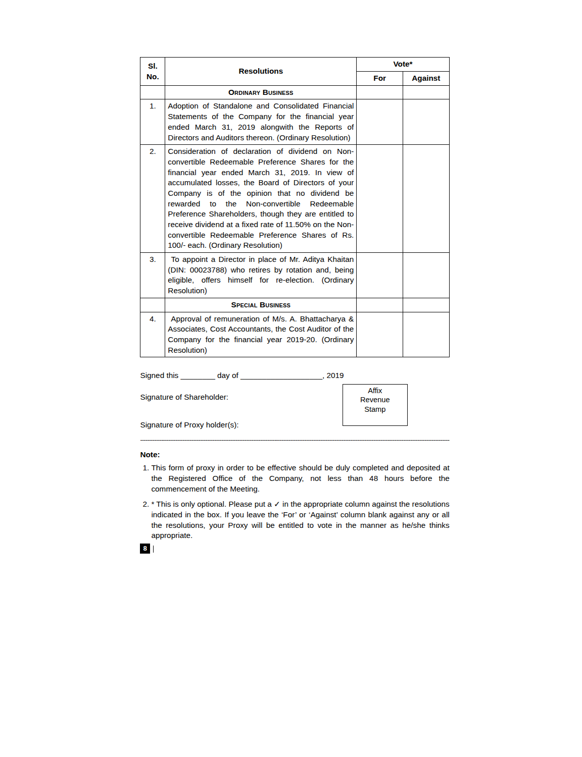| Sl. No. | Resolutions | Vote* |
| For | Against |
| | Ordinary Business | | |
| 1. | Adoption of Standalone and Consolidated Financial Statements of the Company for the financial year ended March 31, 2019 alongwith the Reports of Directors and Auditors thereon. (Ordinary Resolution) | | |
| 2. | Consideration of declaration of dividend on Non-convertible Redeemable Preference Shares for the financial year ended March 31, 2019. In view of accumulated losses, the Board of Directors of your Company is of the opinion that no dividend be rewarded to the Non-convertible Redeemable Preference Shareholders, though they are entitled to receive dividend at a fixed rate of 11.50% on the Non-convertible Redeemable Preference Shares of Rs. 100/- each. (Ordinary Resolution) | | |
| 3. | To appoint a Director in place of Mr. Aditya Khaitan (DIN: 00023788) who retires by rotation and, being eligible, offers himself for re-election. (Ordinary Resolution) | | |
| | Special Business | | |
| 4. | Approval of remuneration of M/s. A. Bhattacharya & Associates, Cost Accountants, the Cost Auditor of the Company for the financial year 2019-20. (Ordinary Resolution) | | |
Signed this ________ day of ___________________, 2019
Affix
Revenue
Stamp
Signature of Shareholder:
Signature of Proxy holder(s):
-------------------------------------------------------------------------------------------------------------------------------------------------------------------------------------
Note:
This form of proxy in order to be effective should be duly completed and deposited at the Registered Office of the Company, not less than 48 hours before the commencement of the Meeting.
* This is only optional. Please put a ✓ in the appropriate column against the resolutions indicated in the box. If you leave the ‘For’ or ‘Against’ column blank against any or all the resolutions, your Proxy will be entitled to vote in the manner as he/she thinks appropriate.
8